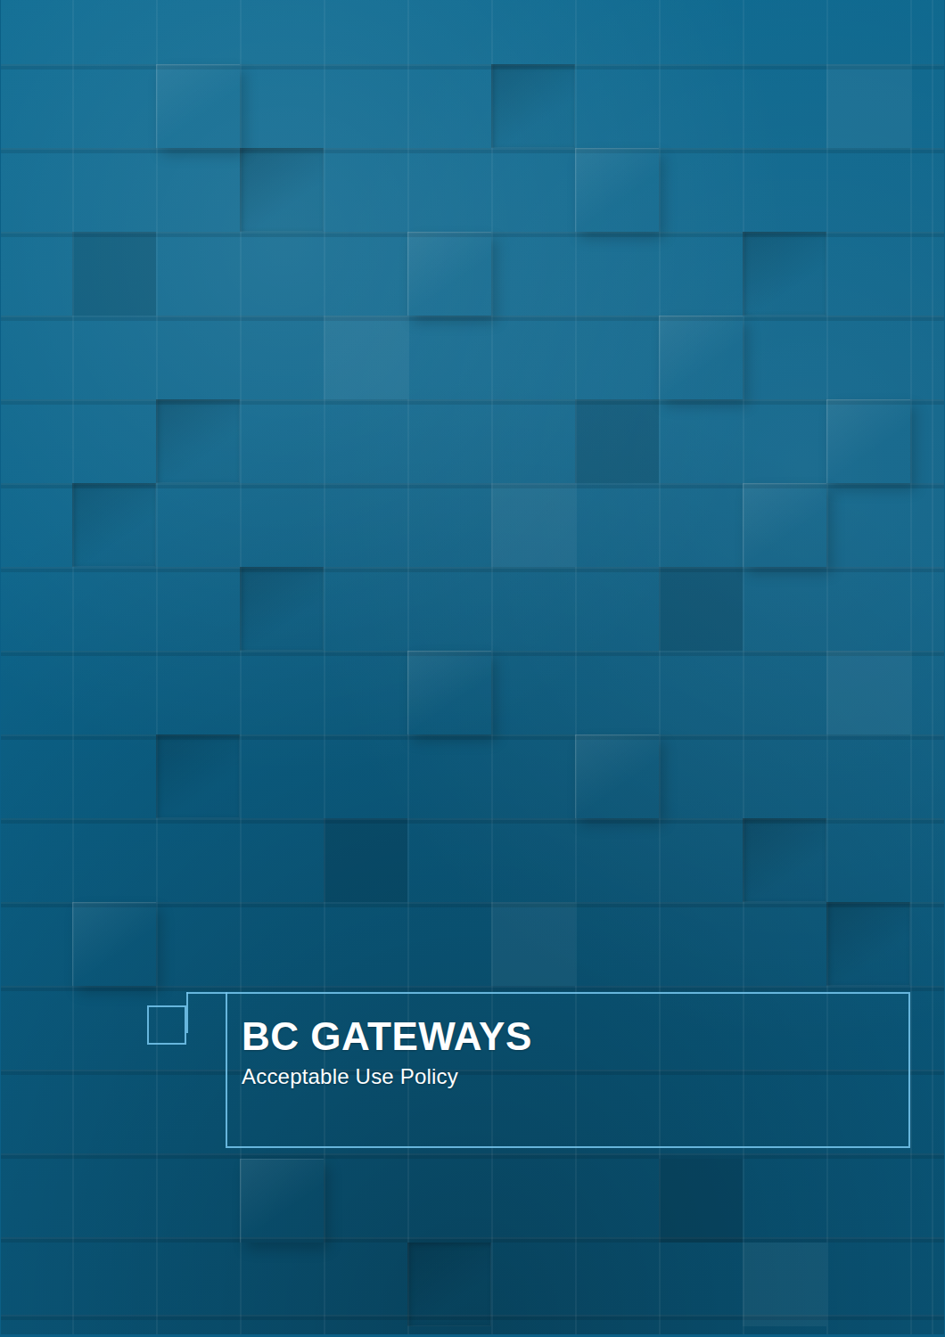BC GATEWAYS
Acceptable Use Policy